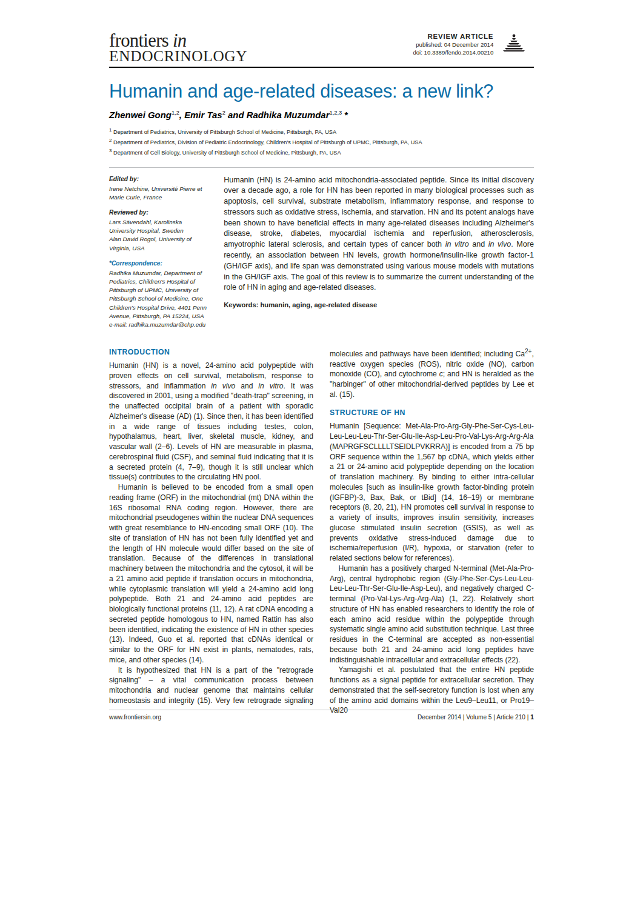frontiers in
Endocrinology
REVIEW ARTICLE
published: 04 December 2014
doi: 10.3389/fendo.2014.00210
Humanin and age-related diseases: a new link?
Zhenwei Gong1,2, Emir Tas2 and Radhika Muzumdar1,2,3 *
1 Department of Pediatrics, University of Pittsburgh School of Medicine, Pittsburgh, PA, USA
2 Department of Pediatrics, Division of Pediatric Endocrinology, Children's Hospital of Pittsburgh of UPMC, Pittsburgh, PA, USA
3 Department of Cell Biology, University of Pittsburgh School of Medicine, Pittsburgh, PA, USA
Edited by:
Irene Netchine, Université Pierre et Marie Curie, France
Reviewed by:
Lars Sävendahl, Karolinska University Hospital, Sweden
Alan David Rogol, University of Virginia, USA
*Correspondence:
Radhika Muzumdar, Department of Pediatrics, Children's Hospital of Pittsburgh of UPMC, University of Pittsburgh School of Medicine, One Children's Hospital Drive, 4401 Penn Avenue, Pittsburgh, PA 15224, USA
e-mail: radhika.muzumdar@chp.edu
Humanin (HN) is 24-amino acid mitochondria-associated peptide. Since its initial discovery over a decade ago, a role for HN has been reported in many biological processes such as apoptosis, cell survival, substrate metabolism, inflammatory response, and response to stressors such as oxidative stress, ischemia, and starvation. HN and its potent analogs have been shown to have beneficial effects in many age-related diseases including Alzheimer's disease, stroke, diabetes, myocardial ischemia and reperfusion, atherosclerosis, amyotrophic lateral sclerosis, and certain types of cancer both in vitro and in vivo. More recently, an association between HN levels, growth hormone/insulin-like growth factor-1 (GH/IGF axis), and life span was demonstrated using various mouse models with mutations in the GH/IGF axis. The goal of this review is to summarize the current understanding of the role of HN in aging and age-related diseases.
Keywords: humanin, aging, age-related disease
INTRODUCTION
Humanin (HN) is a novel, 24-amino acid polypeptide with proven effects on cell survival, metabolism, response to stressors, and inflammation in vivo and in vitro. It was discovered in 2001, using a modified "death-trap" screening, in the unaffected occipital brain of a patient with sporadic Alzheimer's disease (AD) (1). Since then, it has been identified in a wide range of tissues including testes, colon, hypothalamus, heart, liver, skeletal muscle, kidney, and vascular wall (2–6). Levels of HN are measurable in plasma, cerebrospinal fluid (CSF), and seminal fluid indicating that it is a secreted protein (4, 7–9), though it is still unclear which tissue(s) contributes to the circulating HN pool.
Humanin is believed to be encoded from a small open reading frame (ORF) in the mitochondrial (mt) DNA within the 16S ribosomal RNA coding region. However, there are mitochondrial pseudogenes within the nuclear DNA sequences with great resemblance to HN-encoding small ORF (10). The site of translation of HN has not been fully identified yet and the length of HN molecule would differ based on the site of translation. Because of the differences in translational machinery between the mitochondria and the cytosol, it will be a 21 amino acid peptide if translation occurs in mitochondria, while cytoplasmic translation will yield a 24-amino acid long polypeptide. Both 21 and 24-amino acid peptides are biologically functional proteins (11, 12). A rat cDNA encoding a secreted peptide homologous to HN, named Rattin has also been identified, indicating the existence of HN in other species (13). Indeed, Guo et al. reported that cDNAs identical or similar to the ORF for HN exist in plants, nematodes, rats, mice, and other species (14).
It is hypothesized that HN is a part of the "retrograde signaling" – a vital communication process between mitochondria and nuclear genome that maintains cellular homeostasis and integrity (15). Very few retrograde signaling molecules and pathways have been identified; including Ca2+, reactive oxygen species (ROS), nitric oxide (NO), carbon monoxide (CO), and cytochrome c; and HN is heralded as the "harbinger" of other mitochondrial-derived peptides by Lee et al. (15).
STRUCTURE OF HN
Humanin [Sequence: Met-Ala-Pro-Arg-Gly-Phe-Ser-Cys-Leu-Leu-Leu-Leu-Thr-Ser-Glu-Ile-Asp-Leu-Pro-Val-Lys-Arg-Arg-Ala (MAPRGFSCLLLLTSEIDLPVKRRA)] is encoded from a 75 bp ORF sequence within the 1,567 bp cDNA, which yields either a 21 or 24-amino acid polypeptide depending on the location of translation machinery. By binding to either intra-cellular molecules [such as insulin-like growth factor-binding protein (IGFBP)-3, Bax, Bak, or tBid] (14, 16–19) or membrane receptors (8, 20, 21), HN promotes cell survival in response to a variety of insults, improves insulin sensitivity, increases glucose stimulated insulin secretion (GSIS), as well as prevents oxidative stress-induced damage due to ischemia/reperfusion (I/R), hypoxia, or starvation (refer to related sections below for references).
Humanin has a positively charged N-terminal (Met-Ala-Pro-Arg), central hydrophobic region (Gly-Phe-Ser-Cys-Leu-Leu-Leu-Leu-Thr-Ser-Glu-Ile-Asp-Leu), and negatively charged C-terminal (Pro-Val-Lys-Arg-Arg-Ala) (1, 22). Relatively short structure of HN has enabled researchers to identify the role of each amino acid residue within the polypeptide through systematic single amino acid substitution technique. Last three residues in the C-terminal are accepted as non-essential because both 21 and 24-amino acid long peptides have indistinguishable intracellular and extracellular effects (22).
Yamagishi et al. postulated that the entire HN peptide functions as a signal peptide for extracellular secretion. They demonstrated that the self-secretory function is lost when any of the amino acid domains within the Leu9–Leu11, or Pro19–Val20
www.frontiersin.org
December 2014 | Volume 5 | Article 210 | 1